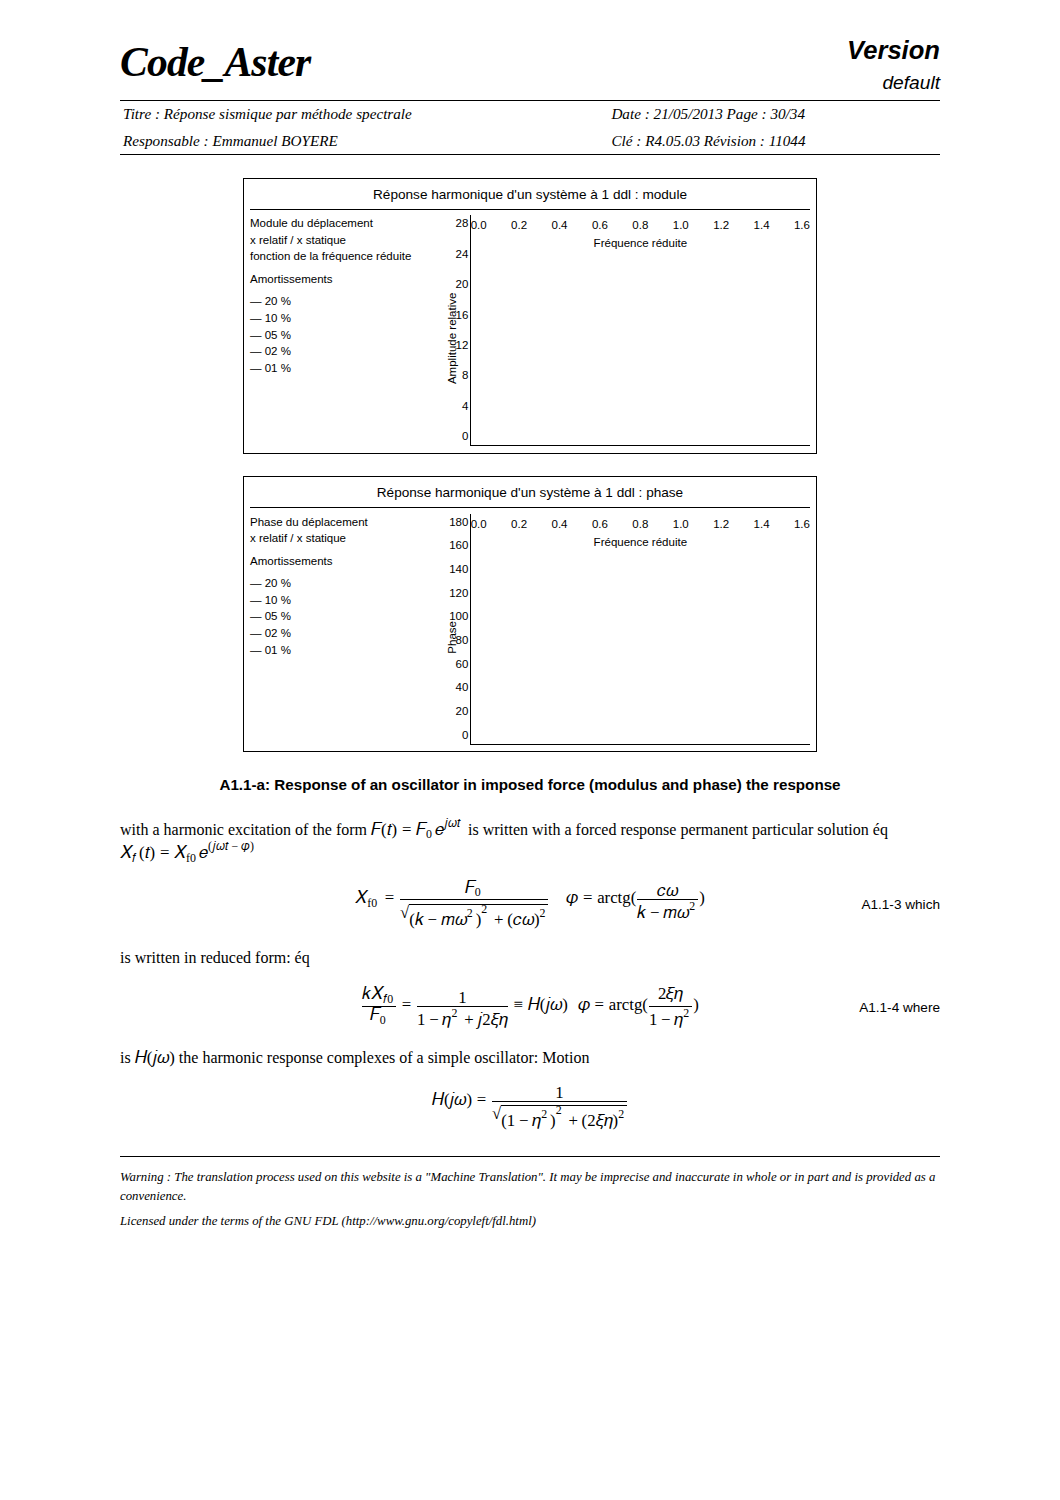Code_Aster
Version
default
| Titre : Réponse sismique par méthode spectrale | Date : 21/05/2013 Page : 30/34 |
| Responsable : Emmanuel BOYERE | Clé : R4.05.03 Révision : 11044 |
Réponse harmonique d'un système à 1 ddl : module
Module du déplacement
x relatif / x statique
fonction de la fréquence réduite
Amortissements
20 %
10 %
05 %
02 %
01 %
2824201612840
Amplitude relative
0.00.20.40.60.81.01.21.41.6
Fréquence réduite
Réponse harmonique d'un système à 1 ddl : phase
Phase du déplacement
x relatif / x statique
Amortissements
20 %
10 %
05 %
02 %
01 %
180160140120100806040200
Phase
0.00.20.40.60.81.01.21.41.6
Fréquence réduite
A1.1-a: Response of an oscillator in imposed force (modulus and phase) the response
with a harmonic excitation of the form F(t)= F0 ejωt is written with a forced response permanent particular solution éq Xf(t)= Xf0 e(jωt−φ)
Xf0 = F0 (k−mω2) 2 + (cω) 2 φ=arctg ( cω k−mω2 ) A1.1-3 which
is written in reduced form: éq
kXf0 F0 = 1 1−η2 +j2ξη ≡ H(jω) φ=arctg ( 2ξη 1−η2 ) A1.1-4 where
is H(jω) the harmonic response complexes of a simple oscillator: Motion
H(jω)= 1 (1−η2) 2 + (2ξη) 2
Warning : The translation process used on this website is a "Machine Translation". It may be imprecise and inaccurate in whole or in part and is provided as a convenience.
Licensed under the terms of the GNU FDL (http://www.gnu.org/copyleft/fdl.html)